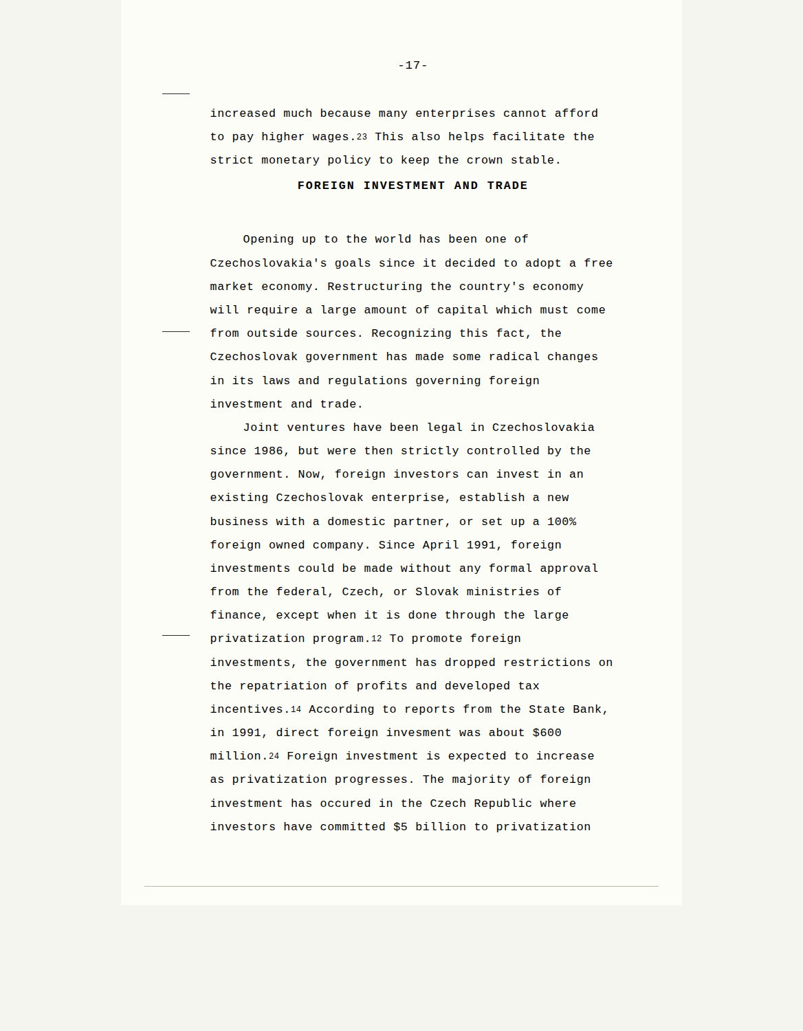-17-
increased much because many enterprises cannot afford to pay higher wages.23 This also helps facilitate the strict monetary policy to keep the crown stable.
FOREIGN INVESTMENT AND TRADE
Opening up to the world has been one of Czechoslovakia's goals since it decided to adopt a free market economy. Restructuring the country's economy will require a large amount of capital which must come from outside sources. Recognizing this fact, the Czechoslovak government has made some radical changes in its laws and regulations governing foreign investment and trade.
Joint ventures have been legal in Czechoslovakia since 1986, but were then strictly controlled by the government. Now, foreign investors can invest in an existing Czechoslovak enterprise, establish a new business with a domestic partner, or set up a 100% foreign owned company. Since April 1991, foreign investments could be made without any formal approval from the federal, Czech, or Slovak ministries of finance, except when it is done through the large privatization program.12 To promote foreign investments, the government has dropped restrictions on the repatriation of profits and developed tax incentives.14 According to reports from the State Bank, in 1991, direct foreign invesment was about $600 million.24 Foreign investment is expected to increase as privatization progresses. The majority of foreign investment has occured in the Czech Republic where investors have committed $5 billion to privatization